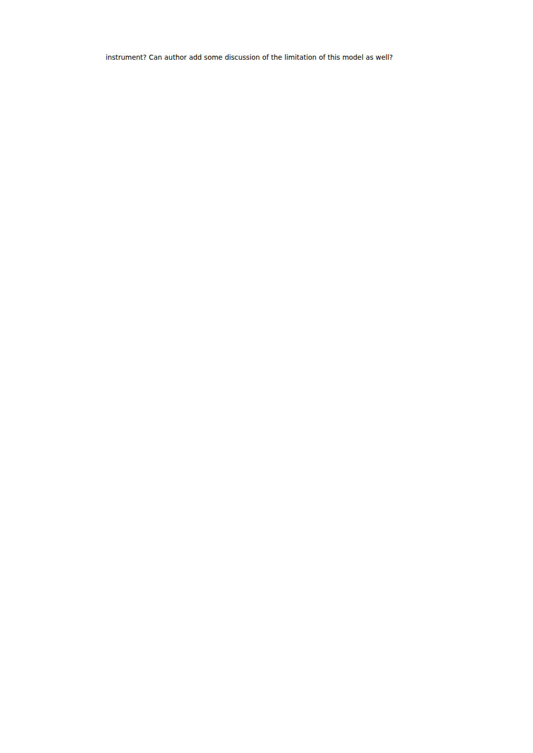instrument? Can author add some discussion of the limitation of this model as well?